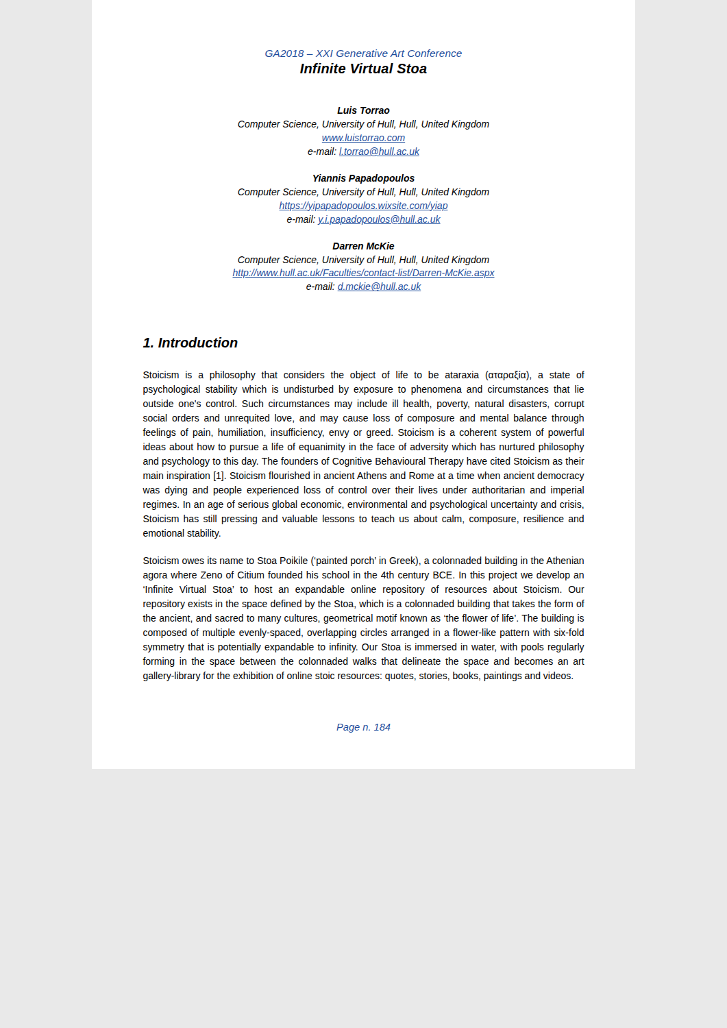GA2018 – XXI Generative Art Conference
Infinite Virtual Stoa
Luis Torrao
Computer Science, University of Hull, Hull, United Kingdom
www.luistorrao.com
e-mail: l.torrao@hull.ac.uk
Yiannis Papadopoulos
Computer Science, University of Hull, Hull, United Kingdom
https://yipapadopoulos.wixsite.com/yiap
e-mail: y.i.papadopoulos@hull.ac.uk
Darren McKie
Computer Science, University of Hull, Hull, United Kingdom
http://www.hull.ac.uk/Faculties/contact-list/Darren-McKie.aspx
e-mail: d.mckie@hull.ac.uk
1. Introduction
Stoicism is a philosophy that considers the object of life to be ataraxia (αταραξία), a state of psychological stability which is undisturbed by exposure to phenomena and circumstances that lie outside one's control. Such circumstances may include ill health, poverty, natural disasters, corrupt social orders and unrequited love, and may cause loss of composure and mental balance through feelings of pain, humiliation, insufficiency, envy or greed. Stoicism is a coherent system of powerful ideas about how to pursue a life of equanimity in the face of adversity which has nurtured philosophy and psychology to this day. The founders of Cognitive Behavioural Therapy have cited Stoicism as their main inspiration [1]. Stoicism flourished in ancient Athens and Rome at a time when ancient democracy was dying and people experienced loss of control over their lives under authoritarian and imperial regimes. In an age of serious global economic, environmental and psychological uncertainty and crisis, Stoicism has still pressing and valuable lessons to teach us about calm, composure, resilience and emotional stability.
Stoicism owes its name to Stoa Poikile (‘painted porch’ in Greek), a colonnaded building in the Athenian agora where Zeno of Citium founded his school in the 4th century BCE. In this project we develop an ‘Infinite Virtual Stoa’ to host an expandable online repository of resources about Stoicism. Our repository exists in the space defined by the Stoa, which is a colonnaded building that takes the form of the ancient, and sacred to many cultures, geometrical motif known as ‘the flower of life’. The building is composed of multiple evenly-spaced, overlapping circles arranged in a flower-like pattern with six-fold symmetry that is potentially expandable to infinity. Our Stoa is immersed in water, with pools regularly forming in the space between the colonnaded walks that delineate the space and becomes an art gallery-library for the exhibition of online stoic resources: quotes, stories, books, paintings and videos.
Page n. 184